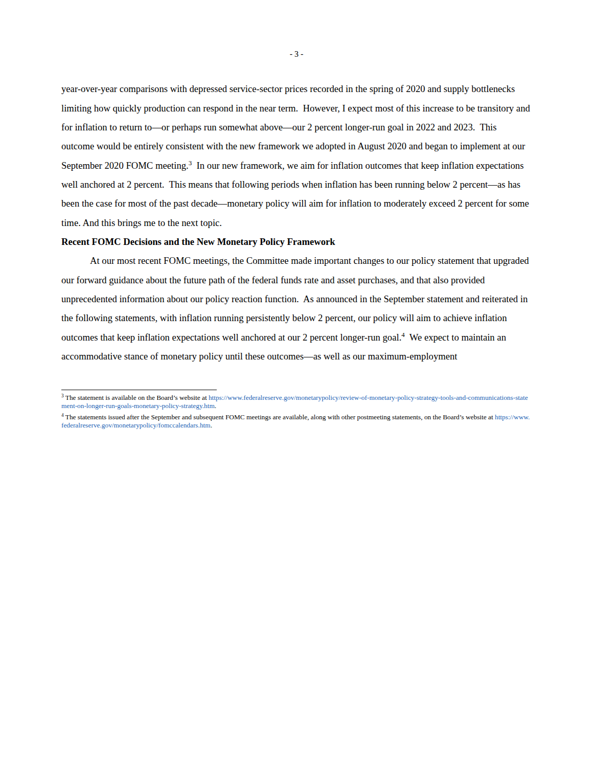- 3 -
year-over-year comparisons with depressed service-sector prices recorded in the spring of 2020 and supply bottlenecks limiting how quickly production can respond in the near term. However, I expect most of this increase to be transitory and for inflation to return to—or perhaps run somewhat above—our 2 percent longer-run goal in 2022 and 2023. This outcome would be entirely consistent with the new framework we adopted in August 2020 and began to implement at our September 2020 FOMC meeting.3 In our new framework, we aim for inflation outcomes that keep inflation expectations well anchored at 2 percent. This means that following periods when inflation has been running below 2 percent—as has been the case for most of the past decade—monetary policy will aim for inflation to moderately exceed 2 percent for some time. And this brings me to the next topic.
Recent FOMC Decisions and the New Monetary Policy Framework
At our most recent FOMC meetings, the Committee made important changes to our policy statement that upgraded our forward guidance about the future path of the federal funds rate and asset purchases, and that also provided unprecedented information about our policy reaction function. As announced in the September statement and reiterated in the following statements, with inflation running persistently below 2 percent, our policy will aim to achieve inflation outcomes that keep inflation expectations well anchored at our 2 percent longer-run goal.4 We expect to maintain an accommodative stance of monetary policy until these outcomes—as well as our maximum-employment
3 The statement is available on the Board’s website at https://www.federalreserve.gov/monetarypolicy/review-of-monetary-policy-strategy-tools-and-communications-statement-on-longer-run-goals-monetary-policy-strategy.htm.
4 The statements issued after the September and subsequent FOMC meetings are available, along with other postmeeting statements, on the Board’s website at https://www.federalreserve.gov/monetarypolicy/fomccalendars.htm.